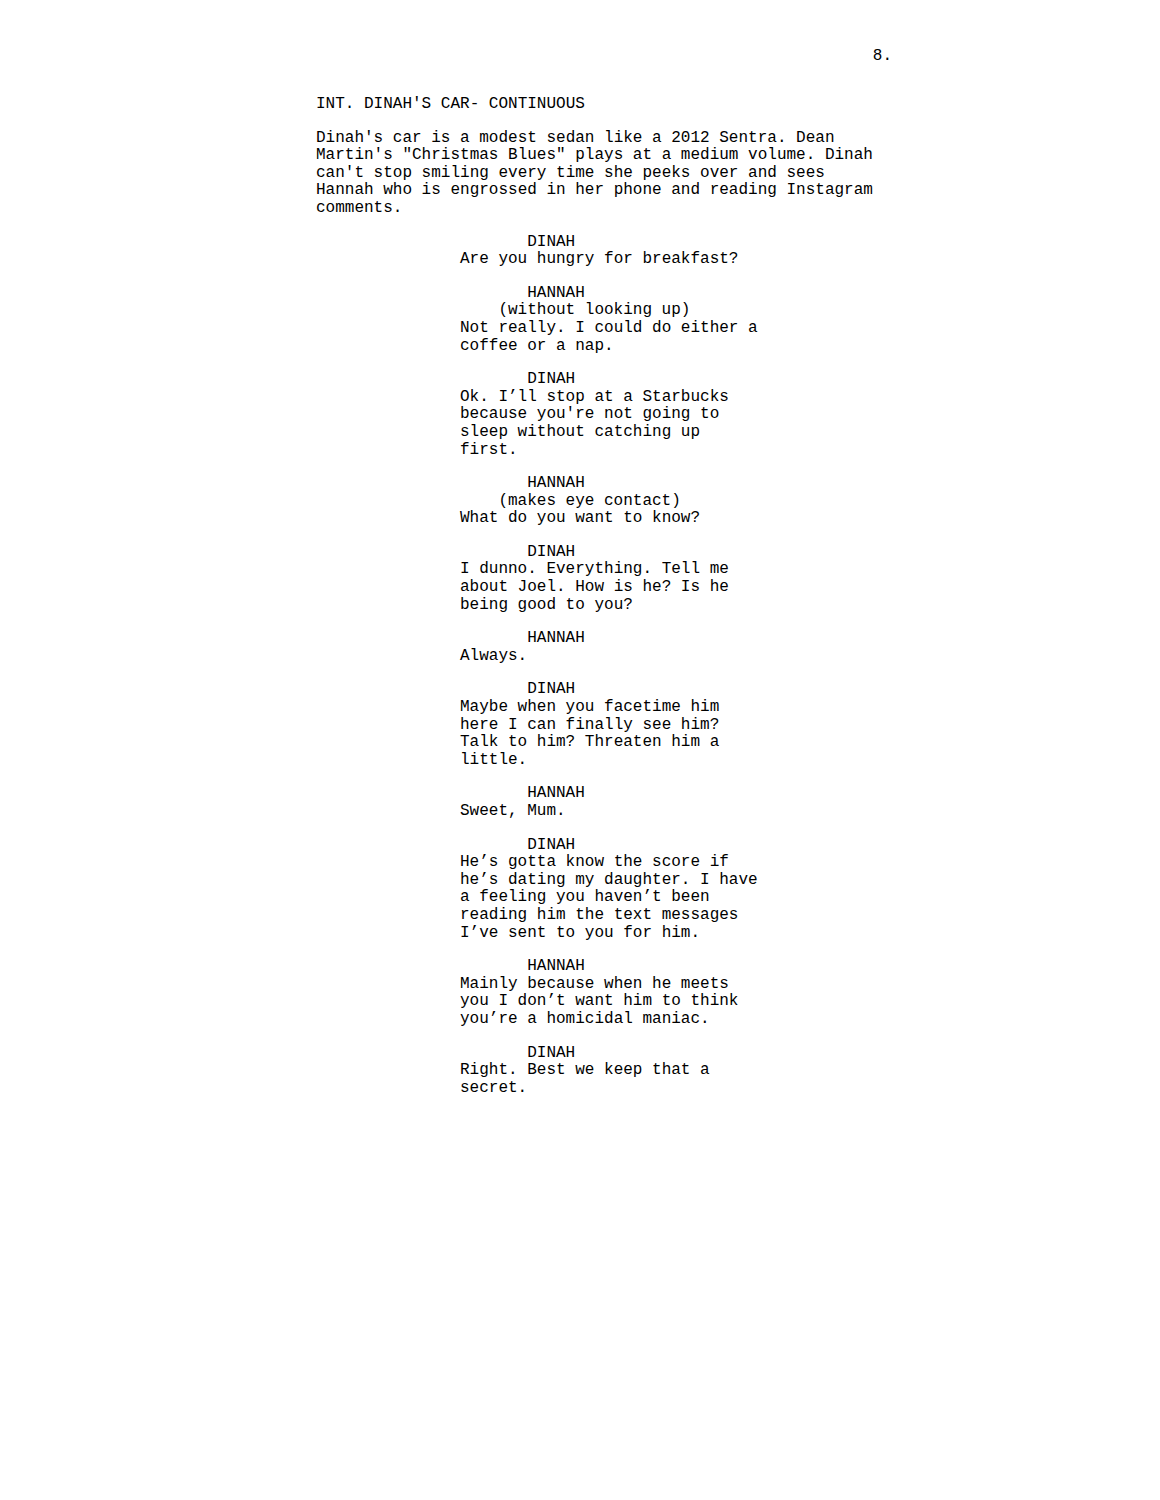8.
INT. DINAH'S CAR- CONTINUOUS
Dinah's car is a modest sedan like a 2012 Sentra. Dean Martin's "Christmas Blues" plays at a medium volume. Dinah can't stop smiling every time she peeks over and sees Hannah who is engrossed in her phone and reading Instagram comments.
DINAH
Are you hungry for breakfast?
HANNAH
(without looking up)
Not really. I could do either a coffee or a nap.
DINAH
Ok. I’ll stop at a Starbucks because you're not going to sleep without catching up first.
HANNAH
(makes eye contact)
What do you want to know?
DINAH
I dunno. Everything. Tell me about Joel. How is he? Is he being good to you?
HANNAH
Always.
DINAH
Maybe when you facetime him here I can finally see him? Talk to him? Threaten him a little.
HANNAH
Sweet, Mum.
DINAH
He’s gotta know the score if he’s dating my daughter. I have a feeling you haven’t been reading him the text messages I’ve sent to you for him.
HANNAH
Mainly because when he meets you I don’t want him to think you’re a homicidal maniac.
DINAH
Right. Best we keep that a secret.